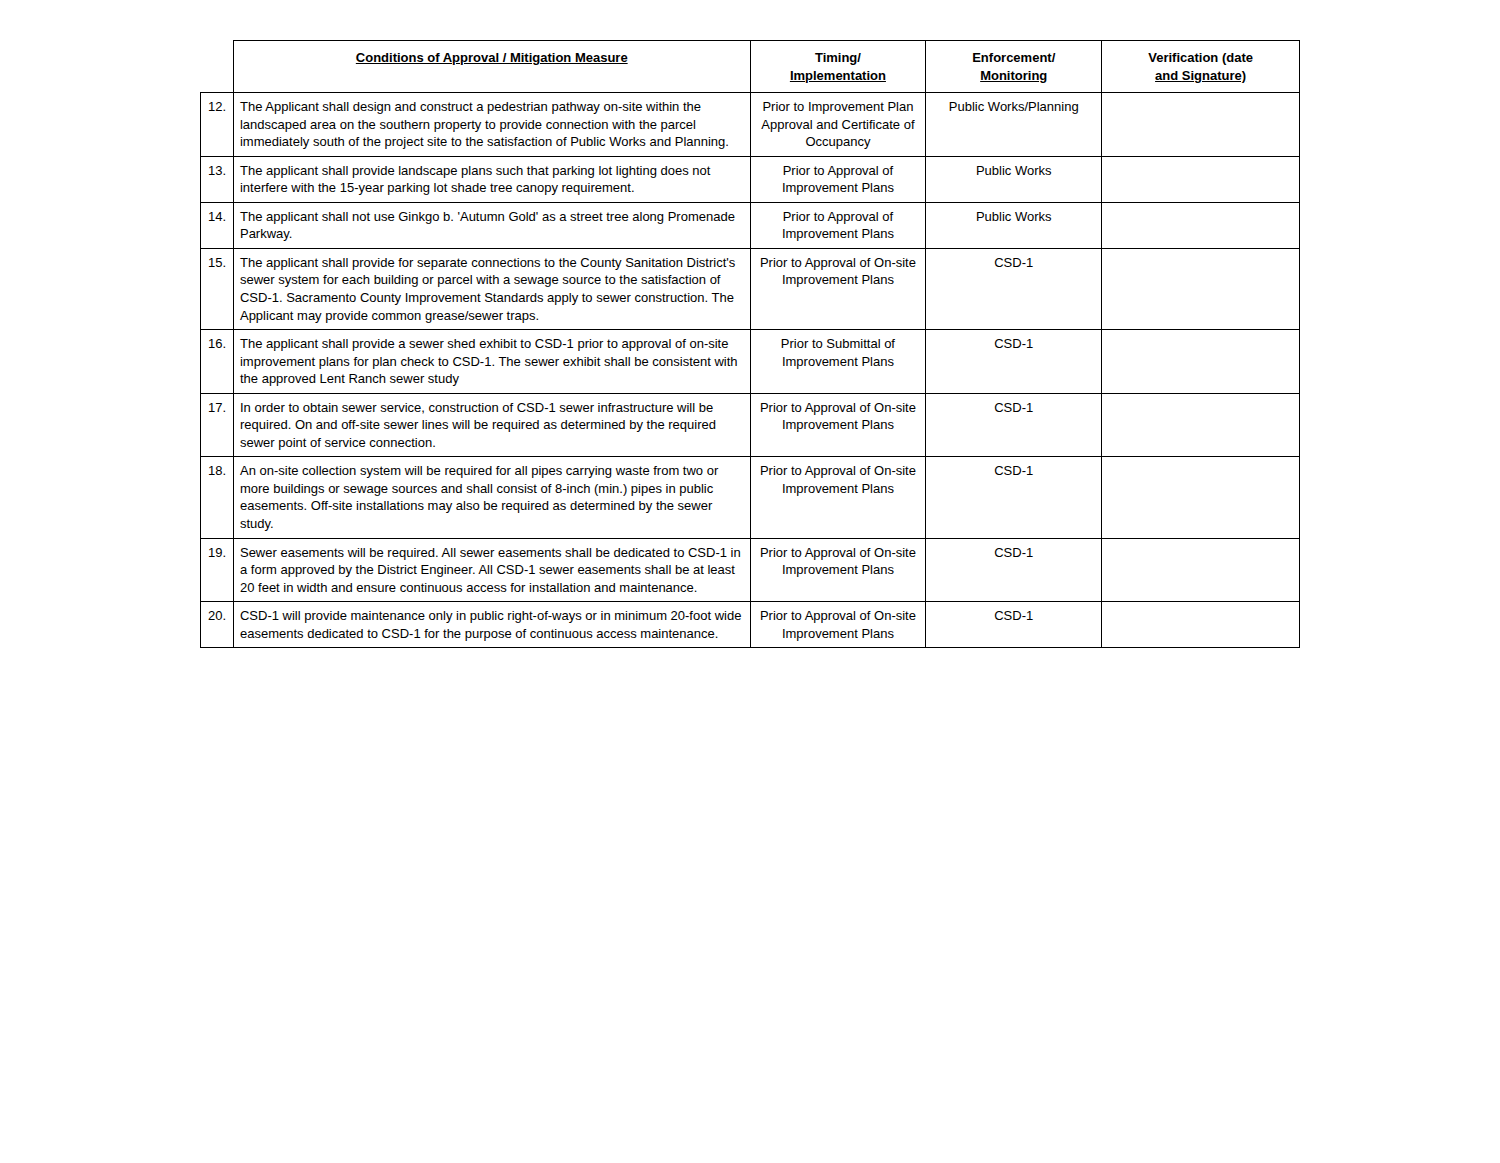| | Conditions of Approval / Mitigation Measure | Timing/ Implementation | Enforcement/ Monitoring | Verification (date and Signature) |
| --- | --- | --- | --- | --- |
| 12. | The Applicant shall design and construct a pedestrian pathway on-site within the landscaped area on the southern property to provide connection with the parcel immediately south of the project site to the satisfaction of Public Works and Planning. | Prior to Improvement Plan Approval and Certificate of Occupancy | Public Works/Planning | |
| 13. | The applicant shall provide landscape plans such that parking lot lighting does not interfere with the 15-year parking lot shade tree canopy requirement. | Prior to Approval of Improvement Plans | Public Works | |
| 14. | The applicant shall not use Ginkgo b. 'Autumn Gold' as a street tree along Promenade Parkway. | Prior to Approval of Improvement Plans | Public Works | |
| 15. | The applicant shall provide for separate connections to the County Sanitation District's sewer system for each building or parcel with a sewage source to the satisfaction of CSD-1. Sacramento County Improvement Standards apply to sewer construction. The Applicant may provide common grease/sewer traps. | Prior to Approval of On-site Improvement Plans | CSD-1 | |
| 16. | The applicant shall provide a sewer shed exhibit to CSD-1 prior to approval of on-site improvement plans for plan check to CSD-1. The sewer exhibit shall be consistent with the approved Lent Ranch sewer study | Prior to Submittal of Improvement Plans | CSD-1 | |
| 17. | In order to obtain sewer service, construction of CSD-1 sewer infrastructure will be required. On and off-site sewer lines will be required as determined by the required sewer point of service connection. | Prior to Approval of On-site Improvement Plans | CSD-1 | |
| 18. | An on-site collection system will be required for all pipes carrying waste from two or more buildings or sewage sources and shall consist of 8-inch (min.) pipes in public easements. Off-site installations may also be required as determined by the sewer study. | Prior to Approval of On-site Improvement Plans | CSD-1 | |
| 19. | Sewer easements will be required. All sewer easements shall be dedicated to CSD-1 in a form approved by the District Engineer. All CSD-1 sewer easements shall be at least 20 feet in width and ensure continuous access for installation and maintenance. | Prior to Approval of On-site Improvement Plans | CSD-1 | |
| 20. | CSD-1 will provide maintenance only in public right-of-ways or in minimum 20-foot wide easements dedicated to CSD-1 for the purpose of continuous access maintenance. | Prior to Approval of On-site Improvement Plans | CSD-1 | |